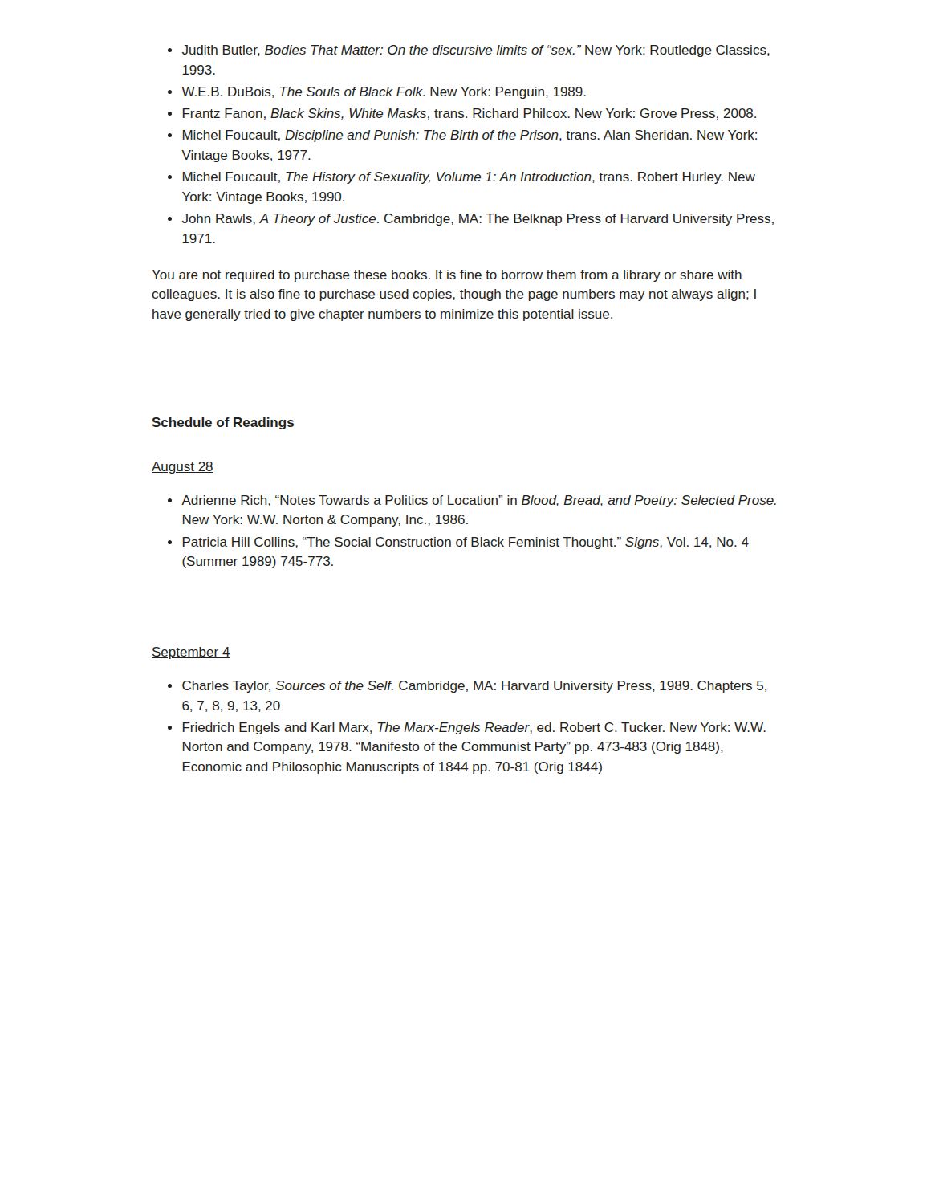Judith Butler, Bodies That Matter: On the discursive limits of “sex.” New York: Routledge Classics, 1993.
W.E.B. DuBois, The Souls of Black Folk. New York: Penguin, 1989.
Frantz Fanon, Black Skins, White Masks, trans. Richard Philcox. New York: Grove Press, 2008.
Michel Foucault, Discipline and Punish: The Birth of the Prison, trans. Alan Sheridan. New York: Vintage Books, 1977.
Michel Foucault, The History of Sexuality, Volume 1: An Introduction, trans. Robert Hurley. New York: Vintage Books, 1990.
John Rawls, A Theory of Justice. Cambridge, MA: The Belknap Press of Harvard University Press, 1971.
You are not required to purchase these books. It is fine to borrow them from a library or share with colleagues. It is also fine to purchase used copies, though the page numbers may not always align; I have generally tried to give chapter numbers to minimize this potential issue.
Schedule of Readings
August 28
Adrienne Rich, “Notes Towards a Politics of Location” in Blood, Bread, and Poetry: Selected Prose. New York: W.W. Norton & Company, Inc., 1986.
Patricia Hill Collins, “The Social Construction of Black Feminist Thought.” Signs, Vol. 14, No. 4 (Summer 1989) 745-773.
September 4
Charles Taylor, Sources of the Self. Cambridge, MA: Harvard University Press, 1989. Chapters 5, 6, 7, 8, 9, 13, 20
Friedrich Engels and Karl Marx, The Marx-Engels Reader, ed. Robert C. Tucker. New York: W.W. Norton and Company, 1978. “Manifesto of the Communist Party” pp. 473-483 (Orig 1848), Economic and Philosophic Manuscripts of 1844 pp. 70-81 (Orig 1844)